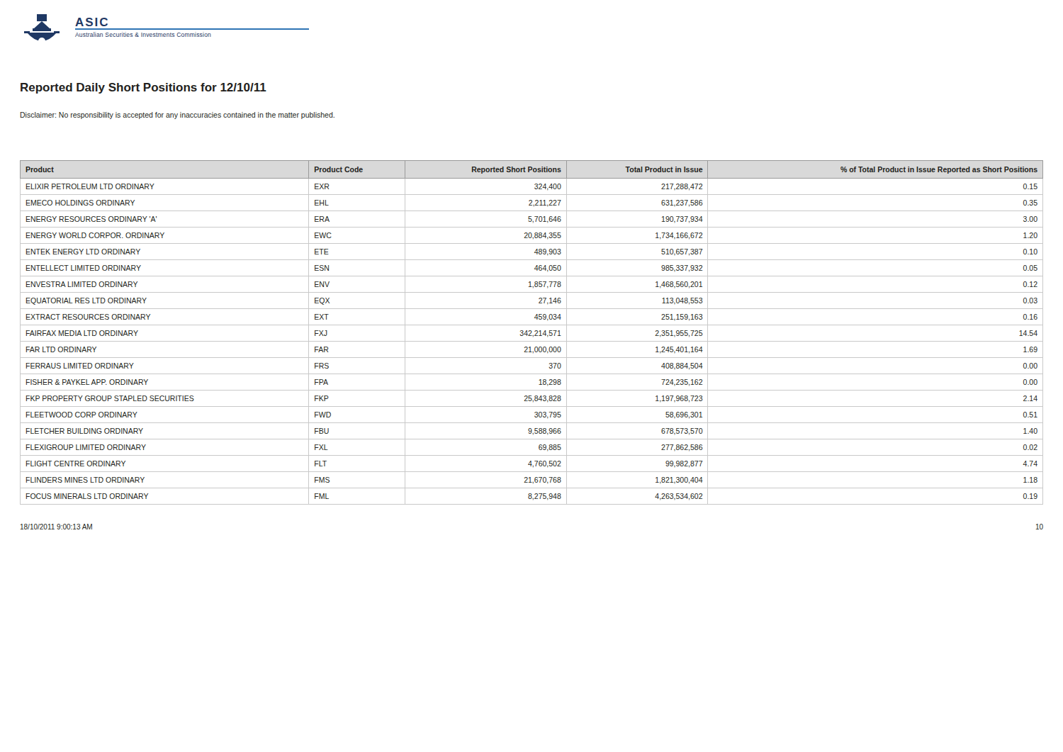ASIC
Australian Securities & Investments Commission
Reported Daily Short Positions for 12/10/11
Disclaimer: No responsibility is accepted for any inaccuracies contained in the matter published.
| Product | Product Code | Reported Short Positions | Total Product in Issue | % of Total Product in Issue Reported as Short Positions |
| --- | --- | --- | --- | --- |
| ELIXIR PETROLEUM LTD ORDINARY | EXR | 324,400 | 217,288,472 | 0.15 |
| EMECO HOLDINGS ORDINARY | EHL | 2,211,227 | 631,237,586 | 0.35 |
| ENERGY RESOURCES ORDINARY 'A' | ERA | 5,701,646 | 190,737,934 | 3.00 |
| ENERGY WORLD CORPOR. ORDINARY | EWC | 20,884,355 | 1,734,166,672 | 1.20 |
| ENTEK ENERGY LTD ORDINARY | ETE | 489,903 | 510,657,387 | 0.10 |
| ENTELLECT LIMITED ORDINARY | ESN | 464,050 | 985,337,932 | 0.05 |
| ENVESTRA LIMITED ORDINARY | ENV | 1,857,778 | 1,468,560,201 | 0.12 |
| EQUATORIAL RES LTD ORDINARY | EQX | 27,146 | 113,048,553 | 0.03 |
| EXTRACT RESOURCES ORDINARY | EXT | 459,034 | 251,159,163 | 0.16 |
| FAIRFAX MEDIA LTD ORDINARY | FXJ | 342,214,571 | 2,351,955,725 | 14.54 |
| FAR LTD ORDINARY | FAR | 21,000,000 | 1,245,401,164 | 1.69 |
| FERRAUS LIMITED ORDINARY | FRS | 370 | 408,884,504 | 0.00 |
| FISHER & PAYKEL APP. ORDINARY | FPA | 18,298 | 724,235,162 | 0.00 |
| FKP PROPERTY GROUP STAPLED SECURITIES | FKP | 25,843,828 | 1,197,968,723 | 2.14 |
| FLEETWOOD CORP ORDINARY | FWD | 303,795 | 58,696,301 | 0.51 |
| FLETCHER BUILDING ORDINARY | FBU | 9,588,966 | 678,573,570 | 1.40 |
| FLEXIGROUP LIMITED ORDINARY | FXL | 69,885 | 277,862,586 | 0.02 |
| FLIGHT CENTRE ORDINARY | FLT | 4,760,502 | 99,982,877 | 4.74 |
| FLINDERS MINES LTD ORDINARY | FMS | 21,670,768 | 1,821,300,404 | 1.18 |
| FOCUS MINERALS LTD ORDINARY | FML | 8,275,948 | 4,263,534,602 | 0.19 |
18/10/2011 9:00:13 AM 10